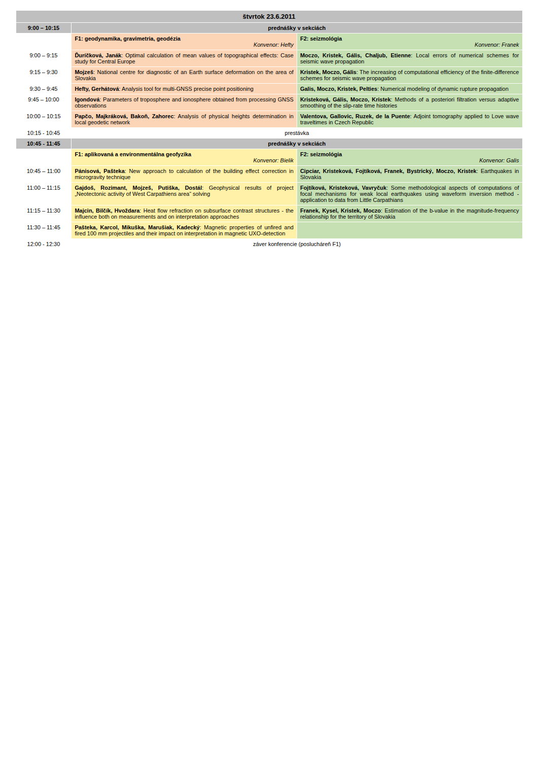| štvrtok 23.6.2011 |
| 9:00 – 10:15 | prednášky v sekciách |
| | F1: geodynamika, gravimetria, geodézia Konvenor: Hefty | F2: seizmológia Konvenor: Franek |
| 9:00 – 9:15 | Ďuríčková, Janák : Optimal calculation of mean values of topographical effects: Case study for Central Europe | Moczo, Kristek, Gális, Chaljub, Etienne : Local errors of numerical schemes for seismic wave propagation |
| 9:15 – 9:30 | Mojzeš : National centre for diagnostic of an Earth surface deformation on the area of Slovakia | Kristek, Moczo, Gális : The increasing of computational efficiency of the finite-difference schemes for seismic wave propagation |
| 9:30 – 9:45 | Hefty, Gerhátová : Analysis tool for multi-GNSS precise point positioning | Galis, Moczo, Kristek, Pelties : Numerical modeling of dynamic rupture propagation |
| 9:45 – 10:00 | Igondová : Parameters of troposphere and ionosphere obtained from processing GNSS observations | Kristeková, Gális, Moczo, Kristek : Methods of a posteriori filtration versus adaptive smoothing of the slip-rate time histories |
| 10:00 – 10:15 | Papčo, Majkráková, Bakoň, Zahorec : Analysis of physical heights determination in local geodetic network | Valentova, Gallovic, Ruzek, de la Puente : Adjoint tomography applied to Love wave traveltimes in Czech Republic |
| 10:15 - 10:45 | prestávka |
| 10:45 - 11:45 | prednášky v sekciách |
| | F1: aplikovaná a environmentálna geofyzika Konvenor: Bielik | F2: seizmológia Konvenor: Galis |
| 10:45 – 11:00 | Pánisová, Pašteka : New approach to calculation of the building effect correction in microgravity technique | Cipciar, Kristeková, Fojtíková, Franek, Bystrický, Moczo, Kristek : Earthquakes in Slovakia |
| 11:00 – 11:15 | Gajdoš, Rozimant, Mojzeš, Putiška, Dostál : Geophysical results of project „Neotectonic activity of West Carpathiens area“ solving | Fojtíková, Kristeková, Vavryčuk : Some methodological aspects of computations of focal mechanisms for weak local earthquakes using waveform inversion method - application to data from Little Carpathians |
| 11:15 – 11:30 | Majcin, Bilčík, Hvoždara : Heat flow refraction on subsurface contrast structures - the influence both on measurements and on interpretation approaches | Franek, Kysel, Kristek, Moczo : Estimation of the b-value in the magnitude-frequency relationship for the territory of Slovakia |
| 11:30 – 11:45 | Pašteka, Karcol, Mikuška, Marušiak, Kadecký : Magnetic properties of unfired and fired 100 mm projectiles and their impact on interpretation in magnetic UXO-detection | |
| 12:00 - 12:30 | záver konferencie (poslucháreň F1) |